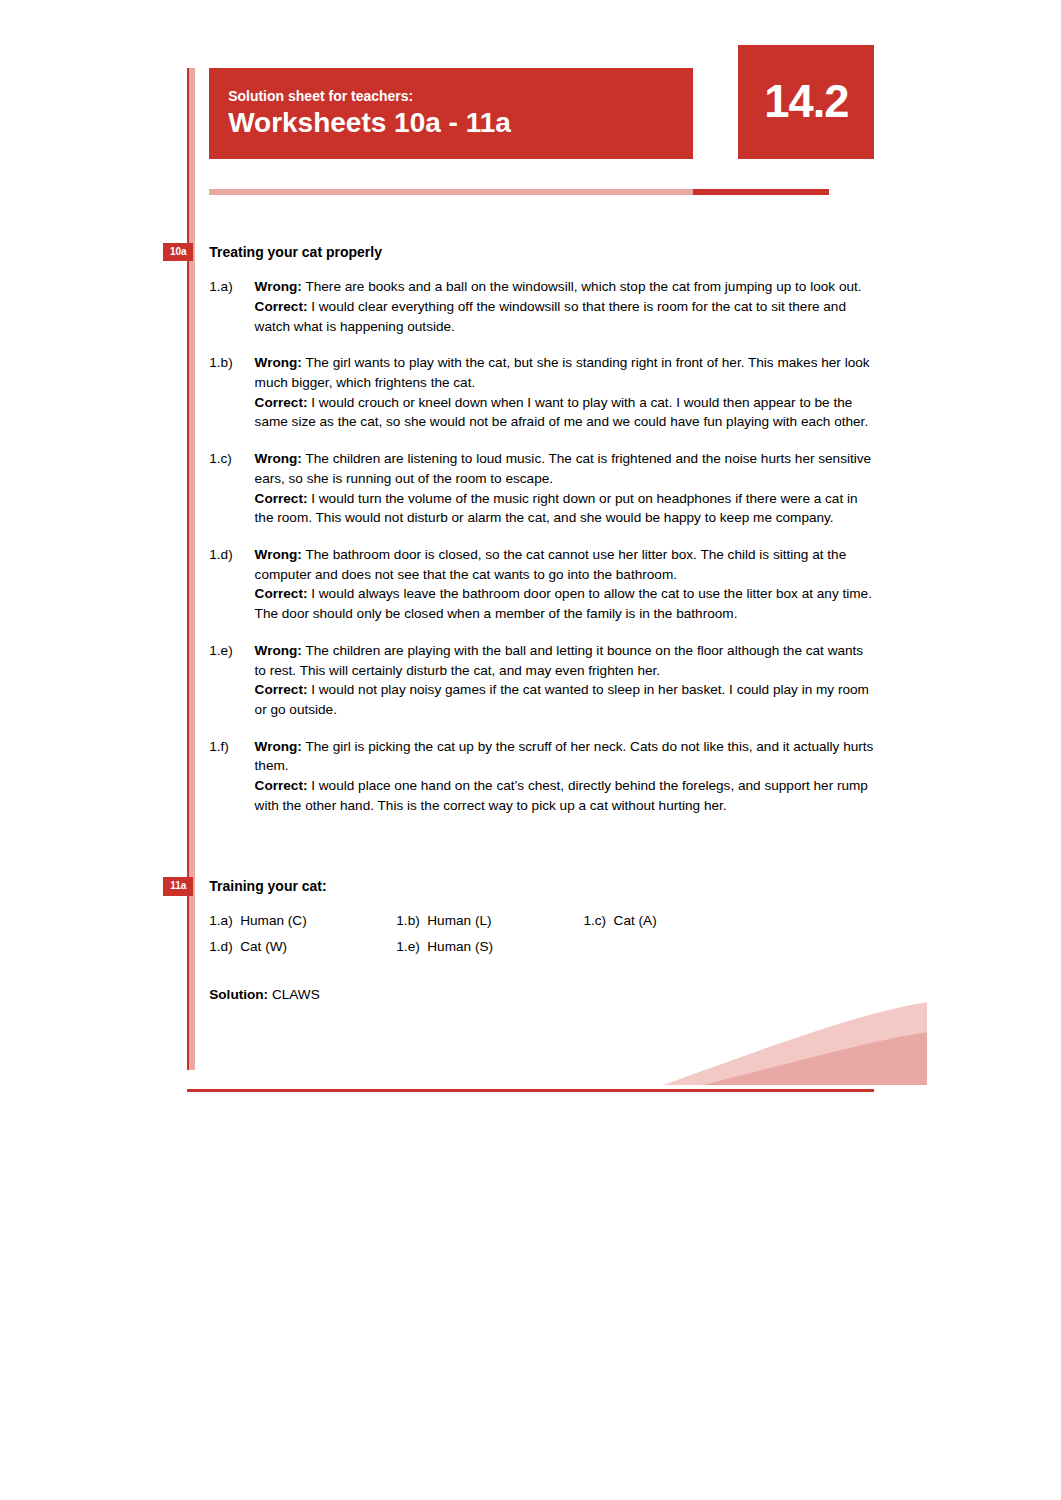Solution sheet for teachers:
Worksheets 10a - 11a
14.2
10a
Treating your cat properly
1.a)
Wrong: There are books and a ball on the windowsill, which stop the cat from jumping up to look out.
Correct: I would clear everything off the windowsill so that there is room for the cat to sit there and watch what is happening outside.
1.b)
Wrong: The girl wants to play with the cat, but she is standing right in front of her. This makes her look much bigger, which frightens the cat.
Correct: I would crouch or kneel down when I want to play with a cat. I would then appear to be the same size as the cat, so she would not be afraid of me and we could have fun playing with each other.
1.c)
Wrong: The children are listening to loud music. The cat is frightened and the noise hurts her sensitive ears, so she is running out of the room to escape.
Correct: I would turn the volume of the music right down or put on headphones if there were a cat in the room. This would not disturb or alarm the cat, and she would be happy to keep me company.
1.d)
Wrong: The bathroom door is closed, so the cat cannot use her litter box. The child is sitting at the computer and does not see that the cat wants to go into the bathroom.
Correct: I would always leave the bathroom door open to allow the cat to use the litter box at any time. The door should only be closed when a member of the family is in the bathroom.
1.e)
Wrong: The children are playing with the ball and letting it bounce on the floor although the cat wants to rest. This will certainly disturb the cat, and may even frighten her.
Correct: I would not play noisy games if the cat wanted to sleep in her basket. I could play in my room or go outside.
1.f)
Wrong: The girl is picking the cat up by the scruff of her neck. Cats do not like this, and it actually hurts them.
Correct: I would place one hand on the cat’s chest, directly behind the forelegs, and support her rump with the other hand. This is the correct way to pick up a cat without hurting her.
11a
Training your cat:
| 1.a) Human (C) | 1.b) Human (L) | 1.c) Cat (A) |
| 1.d) Cat (W) | 1.e) Human (S) | |
Solution: CLAWS